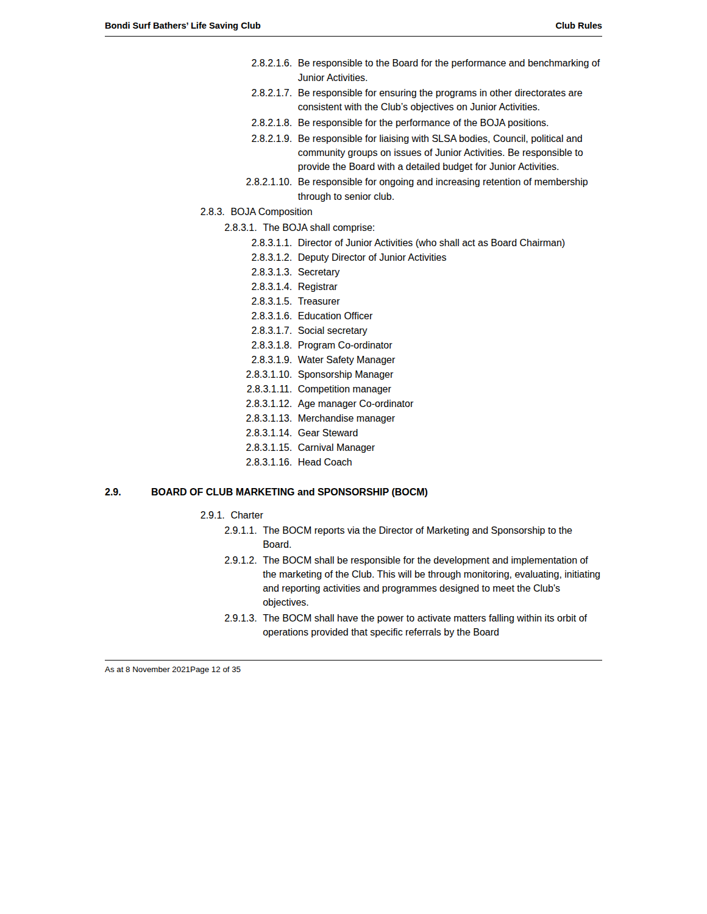Bondi Surf Bathers’ Life Saving Club Club Rules
2.8.2.1.6. Be responsible to the Board for the performance and benchmarking of Junior Activities.
2.8.2.1.7. Be responsible for ensuring the programs in other directorates are consistent with the Club’s objectives on Junior Activities.
2.8.2.1.8. Be responsible for the performance of the BOJA positions.
2.8.2.1.9. Be responsible for liaising with SLSA bodies, Council, political and community groups on issues of Junior Activities. Be responsible to provide the Board with a detailed budget for Junior Activities.
2.8.2.1.10. Be responsible for ongoing and increasing retention of membership through to senior club.
2.8.3. BOJA Composition
2.8.3.1. The BOJA shall comprise:
2.8.3.1.1. Director of Junior Activities (who shall act as Board Chairman)
2.8.3.1.2. Deputy Director of Junior Activities
2.8.3.1.3. Secretary
2.8.3.1.4. Registrar
2.8.3.1.5. Treasurer
2.8.3.1.6. Education Officer
2.8.3.1.7. Social secretary
2.8.3.1.8. Program Co-ordinator
2.8.3.1.9. Water Safety Manager
2.8.3.1.10. Sponsorship Manager
2.8.3.1.11. Competition manager
2.8.3.1.12. Age manager Co-ordinator
2.8.3.1.13. Merchandise manager
2.8.3.1.14. Gear Steward
2.8.3.1.15. Carnival Manager
2.8.3.1.16. Head Coach
2.9. BOARD OF CLUB MARKETING and SPONSORSHIP (BOCM)
2.9.1. Charter
2.9.1.1. The BOCM reports via the Director of Marketing and Sponsorship to the Board.
2.9.1.2. The BOCM shall be responsible for the development and implementation of the marketing of the Club. This will be through monitoring, evaluating, initiating and reporting activities and programmes designed to meet the Club's objectives.
2.9.1.3. The BOCM shall have the power to activate matters falling within its orbit of operations provided that specific referrals by the Board
As at 8 November 2021Page 12 of 35